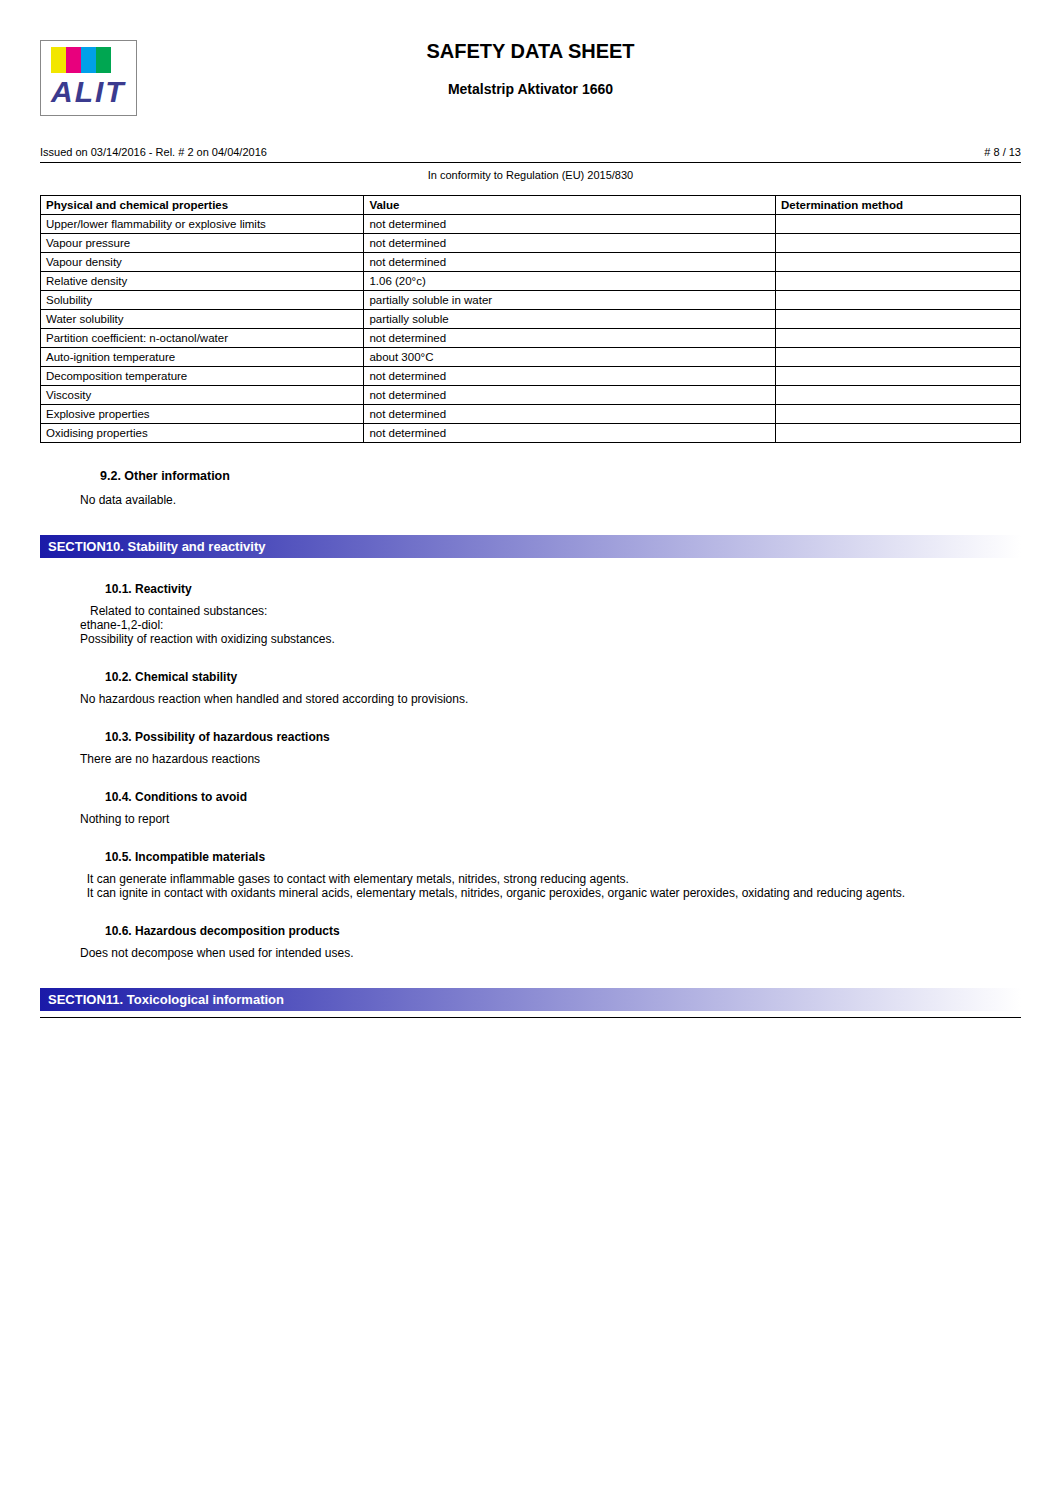ALIT
SAFETY DATA SHEET
Metalstrip Aktivator 1660
Issued on 03/14/2016 - Rel. # 2 on 04/04/2016
# 8 / 13
In conformity to Regulation (EU) 2015/830
| Physical and chemical properties | Value | Determination method |
| --- | --- | --- |
| Upper/lower flammability or explosive limits | not determined | |
| Vapour pressure | not determined | |
| Vapour density | not determined | |
| Relative density | 1.06 (20°c) | |
| Solubility | partially soluble in water | |
| Water solubility | partially soluble | |
| Partition coefficient: n-octanol/water | not determined | |
| Auto-ignition temperature | about 300°C | |
| Decomposition temperature | not determined | |
| Viscosity | not determined | |
| Explosive properties | not determined | |
| Oxidising properties | not determined | |
9.2. Other information
No data available.
SECTION10. Stability and reactivity
10.1. Reactivity
Related to contained substances:
ethane-1,2-diol:
Possibility of reaction with oxidizing substances.
10.2. Chemical stability
No hazardous reaction when handled and stored according to provisions.
10.3. Possibility of hazardous reactions
There are no hazardous reactions
10.4. Conditions to avoid
Nothing to report
10.5. Incompatible materials
It can generate inflammable gases to contact with elementary metals, nitrides, strong reducing agents.
It can ignite in contact with oxidants mineral acids, elementary metals, nitrides, organic peroxides, organic water peroxides, oxidating and reducing agents.
10.6. Hazardous decomposition products
Does not decompose when used for intended uses.
SECTION11. Toxicological information